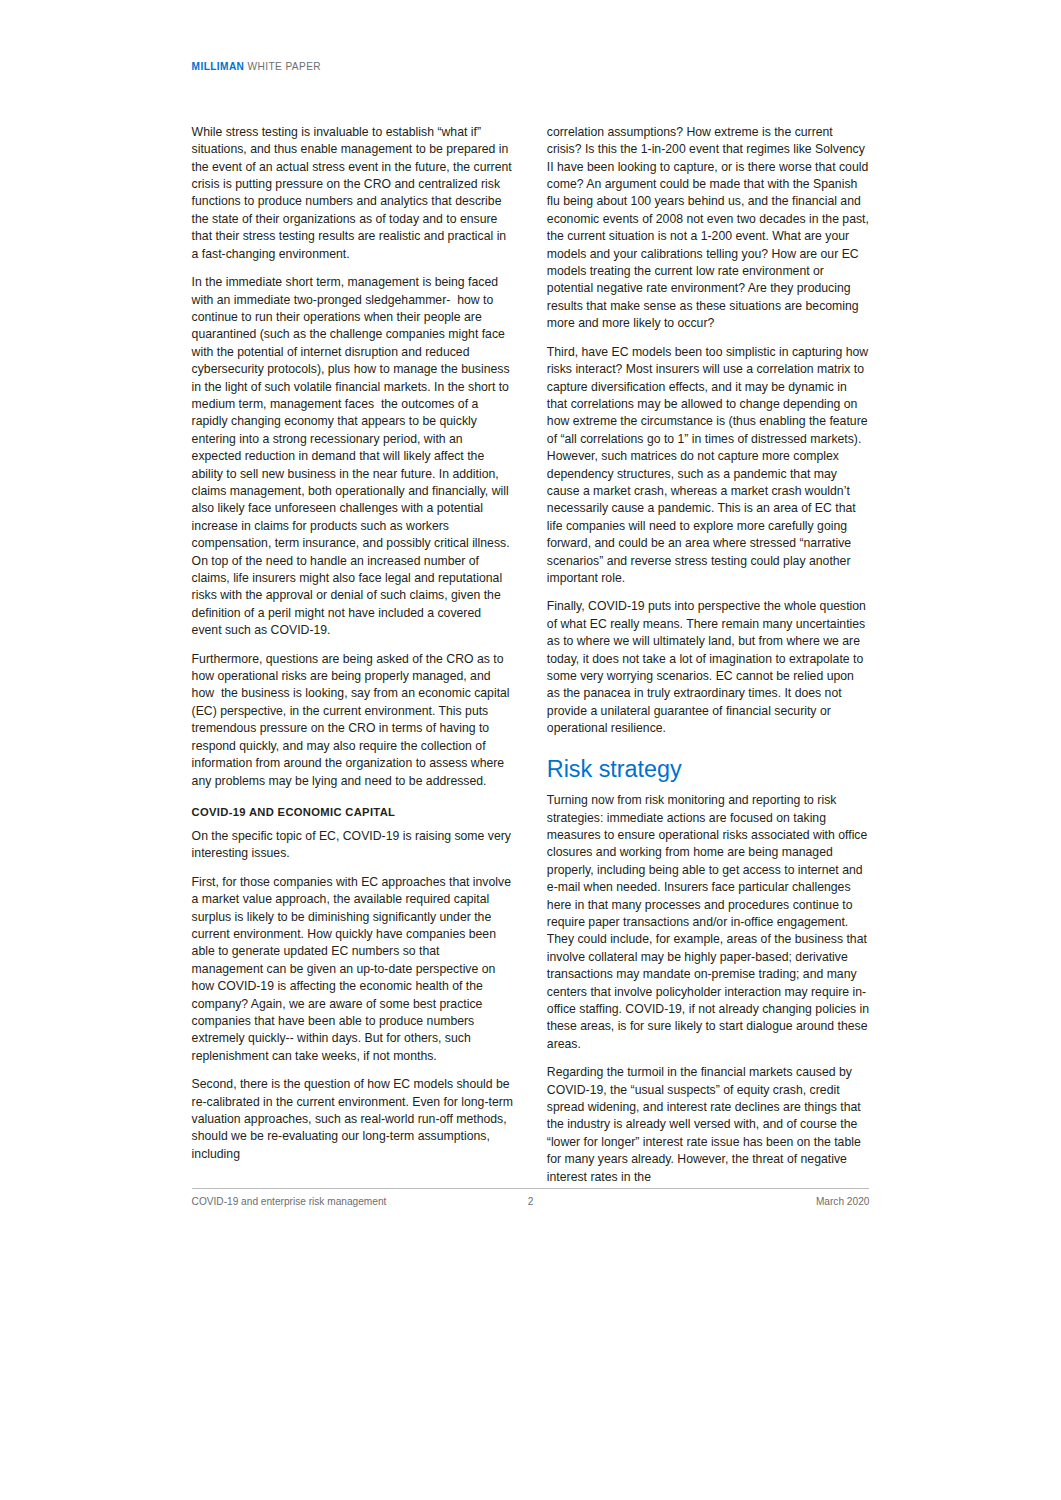MILLIMAN WHITE PAPER
While stress testing is invaluable to establish “what if” situations, and thus enable management to be prepared in the event of an actual stress event in the future, the current crisis is putting pressure on the CRO and centralized risk functions to produce numbers and analytics that describe the state of their organizations as of today and to ensure that their stress testing results are realistic and practical in a fast-changing environment.
In the immediate short term, management is being faced with an immediate two-pronged sledgehammer- how to continue to run their operations when their people are quarantined (such as the challenge companies might face with the potential of internet disruption and reduced cybersecurity protocols), plus how to manage the business in the light of such volatile financial markets. In the short to medium term, management faces the outcomes of a rapidly changing economy that appears to be quickly entering into a strong recessionary period, with an expected reduction in demand that will likely affect the ability to sell new business in the near future. In addition, claims management, both operationally and financially, will also likely face unforeseen challenges with a potential increase in claims for products such as workers compensation, term insurance, and possibly critical illness. On top of the need to handle an increased number of claims, life insurers might also face legal and reputational risks with the approval or denial of such claims, given the definition of a peril might not have included a covered event such as COVID-19.
Furthermore, questions are being asked of the CRO as to how operational risks are being properly managed, and how the business is looking, say from an economic capital (EC) perspective, in the current environment. This puts tremendous pressure on the CRO in terms of having to respond quickly, and may also require the collection of information from around the organization to assess where any problems may be lying and need to be addressed.
COVID-19 AND ECONOMIC CAPITAL
On the specific topic of EC, COVID-19 is raising some very interesting issues.
First, for those companies with EC approaches that involve a market value approach, the available required capital surplus is likely to be diminishing significantly under the current environment. How quickly have companies been able to generate updated EC numbers so that management can be given an up-to-date perspective on how COVID-19 is affecting the economic health of the company? Again, we are aware of some best practice companies that have been able to produce numbers extremely quickly-- within days. But for others, such replenishment can take weeks, if not months.
Second, there is the question of how EC models should be re-calibrated in the current environment. Even for long-term valuation approaches, such as real-world run-off methods, should we be re-evaluating our long-term assumptions, including
correlation assumptions? How extreme is the current crisis? Is this the 1-in-200 event that regimes like Solvency II have been looking to capture, or is there worse that could come? An argument could be made that with the Spanish flu being about 100 years behind us, and the financial and economic events of 2008 not even two decades in the past, the current situation is not a 1-200 event. What are your models and your calibrations telling you? How are our EC models treating the current low rate environment or potential negative rate environment? Are they producing results that make sense as these situations are becoming more and more likely to occur?
Third, have EC models been too simplistic in capturing how risks interact? Most insurers will use a correlation matrix to capture diversification effects, and it may be dynamic in that correlations may be allowed to change depending on how extreme the circumstance is (thus enabling the feature of “all correlations go to 1” in times of distressed markets). However, such matrices do not capture more complex dependency structures, such as a pandemic that may cause a market crash, whereas a market crash wouldn’t necessarily cause a pandemic. This is an area of EC that life companies will need to explore more carefully going forward, and could be an area where stressed “narrative scenarios” and reverse stress testing could play another important role.
Finally, COVID-19 puts into perspective the whole question of what EC really means. There remain many uncertainties as to where we will ultimately land, but from where we are today, it does not take a lot of imagination to extrapolate to some very worrying scenarios. EC cannot be relied upon as the panacea in truly extraordinary times. It does not provide a unilateral guarantee of financial security or operational resilience.
Risk strategy
Turning now from risk monitoring and reporting to risk strategies: immediate actions are focused on taking measures to ensure operational risks associated with office closures and working from home are being managed properly, including being able to get access to internet and e-mail when needed. Insurers face particular challenges here in that many processes and procedures continue to require paper transactions and/or in-office engagement. They could include, for example, areas of the business that involve collateral may be highly paper-based; derivative transactions may mandate on-premise trading; and many centers that involve policyholder interaction may require in-office staffing. COVID-19, if not already changing policies in these areas, is for sure likely to start dialogue around these areas.
Regarding the turmoil in the financial markets caused by COVID-19, the “usual suspects” of equity crash, credit spread widening, and interest rate declines are things that the industry is already well versed with, and of course the “lower for longer” interest rate issue has been on the table for many years already. However, the threat of negative interest rates in the
COVID-19 and enterprise risk management 2 March 2020